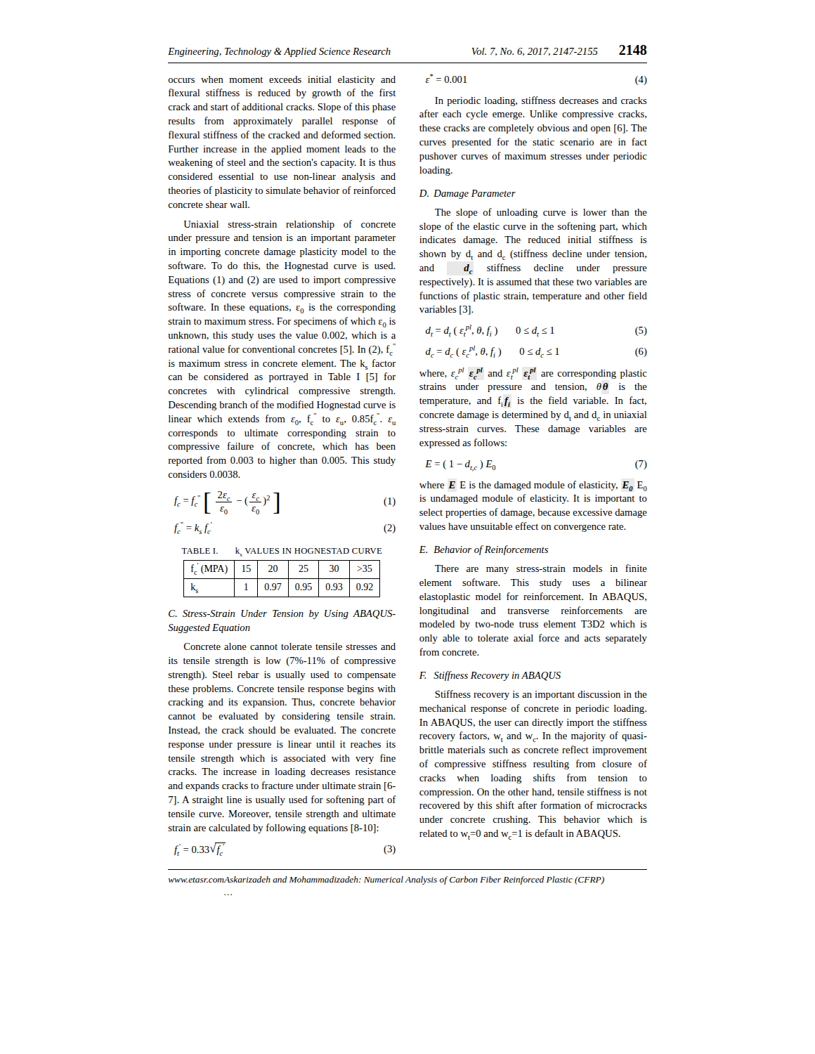Engineering, Technology & Applied Science Research Vol. 7, No. 6, 2017, 2147-2155 2148
occurs when moment exceeds initial elasticity and flexural stiffness is reduced by growth of the first crack and start of additional cracks. Slope of this phase results from approximately parallel response of flexural stiffness of the cracked and deformed section. Further increase in the applied moment leads to the weakening of steel and the section's capacity. It is thus considered essential to use non-linear analysis and theories of plasticity to simulate behavior of reinforced concrete shear wall.
Uniaxial stress-strain relationship of concrete under pressure and tension is an important parameter in importing concrete damage plasticity model to the software. To do this, the Hognestad curve is used. Equations (1) and (2) are used to import compressive stress of concrete versus compressive strain to the software. In these equations, ε0 is the corresponding strain to maximum stress. For specimens of which ε0 is unknown, this study uses the value 0.002, which is a rational value for conventional concretes [5]. In (2), fc" is maximum stress in concrete element. The ks factor can be considered as portrayed in Table I [5] for concretes with cylindrical compressive strength. Descending branch of the modified Hognestad curve is linear which extends from ε0, fc" to εu, 0.85fc". εu corresponds to ultimate corresponding strain to compressive failure of concrete, which has been reported from 0.003 to higher than 0.005. This study considers 0.0038.
fc = fc" [ 2εc ε0 − (εc ε0)2 ] (1)
fc" = ks fc' (2)
TABLE I. ks VALUES IN HOGNESTAD CURVE
| f c ' (MPA) | 15 | 20 | 25 | 30 | >35 |
| k s | 1 | 0.97 | 0.95 | 0.93 | 0.92 |
C. Stress-Strain Under Tension by Using ABAQUS-Suggested Equation
Concrete alone cannot tolerate tensile stresses and its tensile strength is low (7%-11% of compressive strength). Steel rebar is usually used to compensate these problems. Concrete tensile response begins with cracking and its expansion. Thus, concrete behavior cannot be evaluated by considering tensile strain. Instead, the crack should be evaluated. The concrete response under pressure is linear until it reaches its tensile strength which is associated with very fine cracks. The increase in loading decreases resistance and expands cracks to fracture under ultimate strain [6-7]. A straight line is usually used for softening part of tensile curve. Moreover, tensile strength and ultimate strain are calculated by following equations [8-10]:
ft' = 0.33fc' (3)
ε* = 0.001 (4)
In periodic loading, stiffness decreases and cracks after each cycle emerge. Unlike compressive cracks, these cracks are completely obvious and open [6]. The curves presented for the static scenario are in fact pushover curves of maximum stresses under periodic loading.
D. Damage Parameter
The slope of unloading curve is lower than the slope of the elastic curve in the softening part, which indicates damage. The reduced initial stiffness is shown by dt and dc (stiffness decline under tension, and dc stiffness decline under pressure respectively). It is assumed that these two variables are functions of plastic strain, temperature and other field variables [3].
dt = dt ( εtpl, θ, fi ) 0 ≤ dt ≤ 1 (5)
dc = dc ( εcpl, θ, fi ) 0 ≤ dc ≤ 1 (6)
where, εcpl εcpl and εtpl εtpl are corresponding plastic strains under pressure and tension, θθ is the temperature, and fifi is the field variable. In fact, concrete damage is determined by dt and dc in uniaxial stress-strain curves. These damage variables are expressed as follows:
E = ( 1 − dt,c ) E0 (7)
where E E is the damaged module of elasticity, E0 E0 is undamaged module of elasticity. It is important to select properties of damage, because excessive damage values have unsuitable effect on convergence rate.
E. Behavior of Reinforcements
There are many stress-strain models in finite element software. This study uses a bilinear elastoplastic model for reinforcement. In ABAQUS, longitudinal and transverse reinforcements are modeled by two-node truss element T3D2 which is only able to tolerate axial force and acts separately from concrete.
F. Stiffness Recovery in ABAQUS
Stiffness recovery is an important discussion in the mechanical response of concrete in periodic loading. In ABAQUS, the user can directly import the stiffness recovery factors, wt and wc. In the majority of quasi-brittle materials such as concrete reflect improvement of compressive stiffness resulting from closure of cracks when loading shifts from tension to compression. On the other hand, tensile stiffness is not recovered by this shift after formation of microcracks under concrete crushing. This behavior which is related to wt=0 and wc=1 is default in ABAQUS.
www.etasr.com Askarizadeh and Mohammadizadeh: Numerical Analysis of Carbon Fiber Reinforced Plastic (CFRP) …